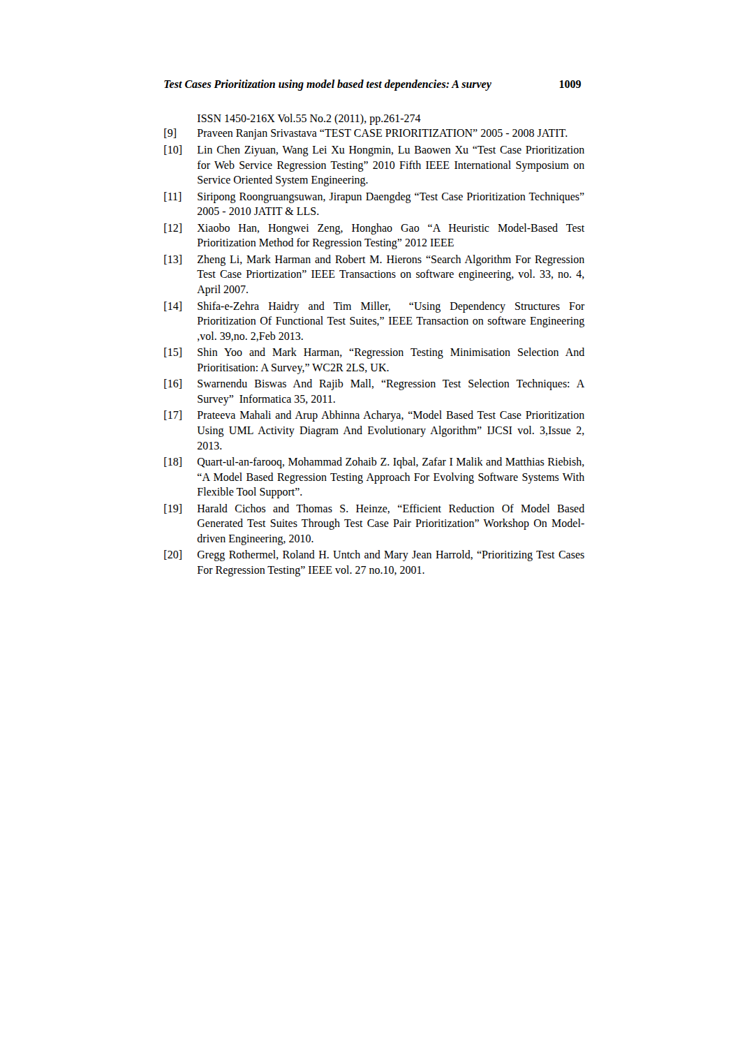Test Cases Prioritization using model based test dependencies: A survey 1009
ISSN 1450-216X Vol.55 No.2 (2011), pp.261-274
[9] Praveen Ranjan Srivastava “TEST CASE PRIORITIZATION” 2005 - 2008 JATIT.
[10] Lin Chen Ziyuan, Wang Lei Xu Hongmin, Lu Baowen Xu “Test Case Prioritization for Web Service Regression Testing” 2010 Fifth IEEE International Symposium on Service Oriented System Engineering.
[11] Siripong Roongruangsuwan, Jirapun Daengdeg “Test Case Prioritization Techniques” 2005 - 2010 JATIT & LLS.
[12] Xiaobo Han, Hongwei Zeng, Honghao Gao “A Heuristic Model-Based Test Prioritization Method for Regression Testing” 2012 IEEE
[13] Zheng Li, Mark Harman and Robert M. Hierons “Search Algorithm For Regression Test Case Priortization” IEEE Transactions on software engineering, vol. 33, no. 4, April 2007.
[14] Shifa-e-Zehra Haidry and Tim Miller, “Using Dependency Structures For Prioritization Of Functional Test Suites,” IEEE Transaction on software Engineering ,vol. 39,no. 2,Feb 2013.
[15] Shin Yoo and Mark Harman, “Regression Testing Minimisation Selection And Prioritisation: A Survey,” WC2R 2LS, UK.
[16] Swarnendu Biswas And Rajib Mall, “Regression Test Selection Techniques: A Survey” Informatica 35, 2011.
[17] Prateeva Mahali and Arup Abhinna Acharya, “Model Based Test Case Prioritization Using UML Activity Diagram And Evolutionary Algorithm” IJCSI vol. 3,Issue 2, 2013.
[18] Quart-ul-an-farooq, Mohammad Zohaib Z. Iqbal, Zafar I Malik and Matthias Riebish, “A Model Based Regression Testing Approach For Evolving Software Systems With Flexible Tool Support”.
[19] Harald Cichos and Thomas S. Heinze, “Efficient Reduction Of Model Based Generated Test Suites Through Test Case Pair Prioritization” Workshop On Model-driven Engineering, 2010.
[20] Gregg Rothermel, Roland H. Untch and Mary Jean Harrold, “Prioritizing Test Cases For Regression Testing” IEEE vol. 27 no.10, 2001.